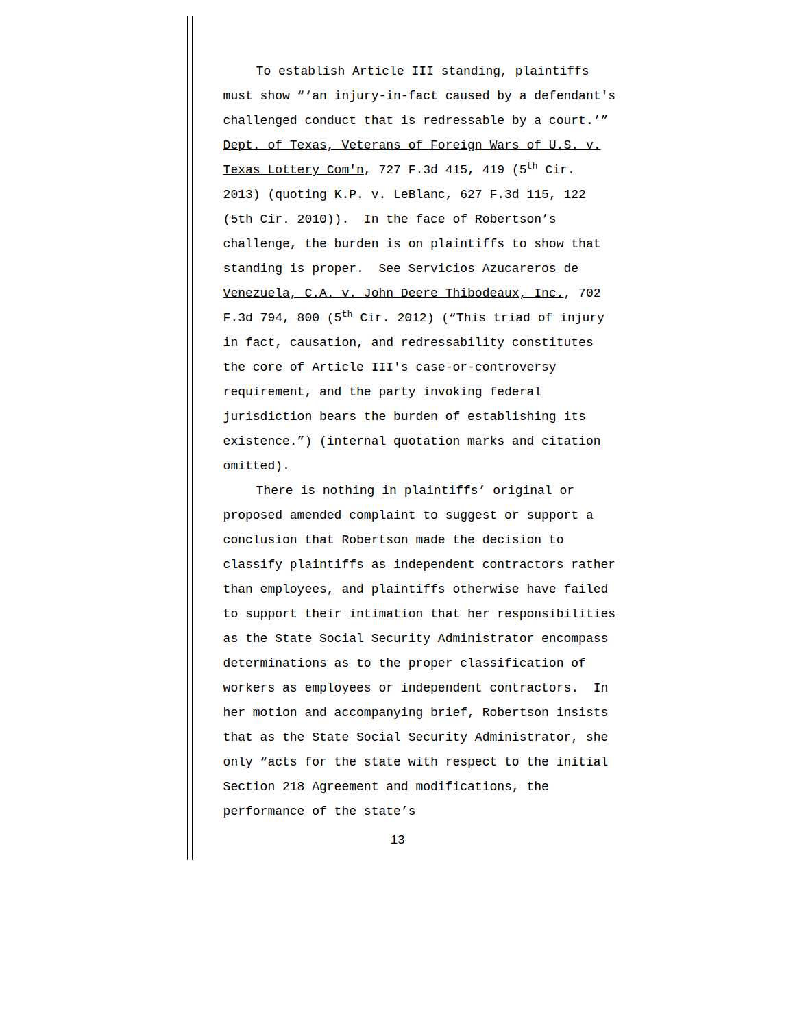To establish Article III standing, plaintiffs must show “‘an injury-in-fact caused by a defendant's challenged conduct that is redressable by a court.’” Dept. of Texas, Veterans of Foreign Wars of U.S. v. Texas Lottery Com'n, 727 F.3d 415, 419 (5th Cir. 2013) (quoting K.P. v. LeBlanc, 627 F.3d 115, 122 (5th Cir. 2010)). In the face of Robertson’s challenge, the burden is on plaintiffs to show that standing is proper. See Servicios Azucareros de Venezuela, C.A. v. John Deere Thibodeaux, Inc., 702 F.3d 794, 800 (5th Cir. 2012) (“This triad of injury in fact, causation, and redressability constitutes the core of Article III's case-or-controversy requirement, and the party invoking federal jurisdiction bears the burden of establishing its existence.”) (internal quotation marks and citation omitted).
There is nothing in plaintiffs’ original or proposed amended complaint to suggest or support a conclusion that Robertson made the decision to classify plaintiffs as independent contractors rather than employees, and plaintiffs otherwise have failed to support their intimation that her responsibilities as the State Social Security Administrator encompass determinations as to the proper classification of workers as employees or independent contractors. In her motion and accompanying brief, Robertson insists that as the State Social Security Administrator, she only “acts for the state with respect to the initial Section 218 Agreement and modifications, the performance of the state’s
13